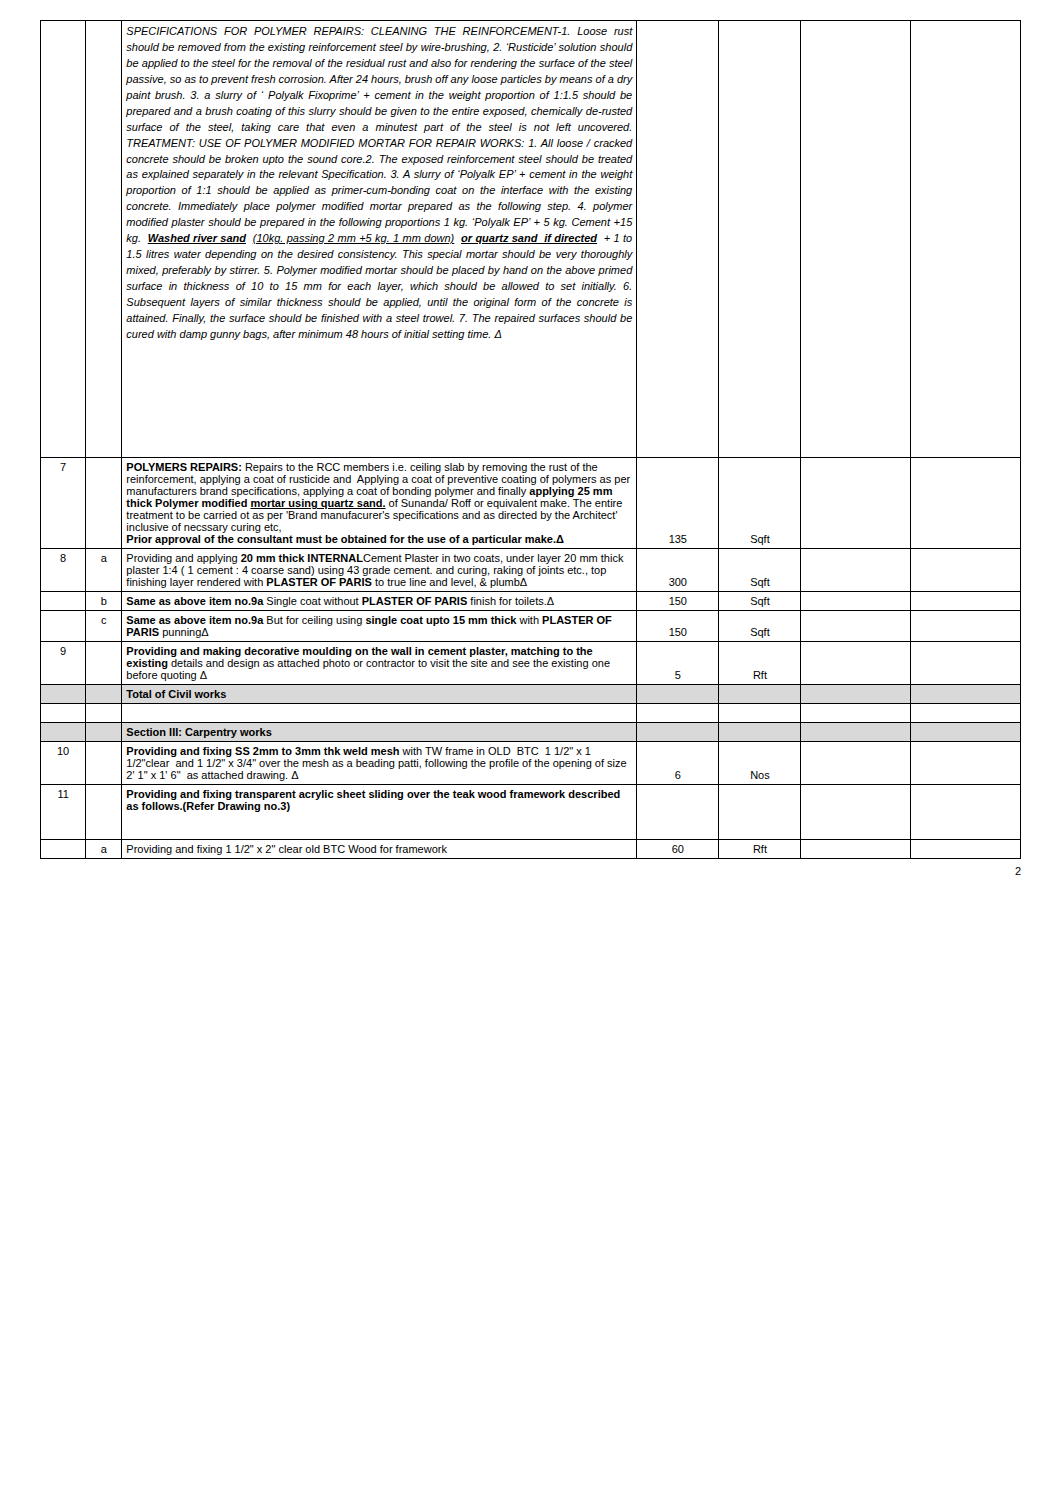| | | SPECIFICATIONS FOR POLYMER REPAIRS: CLEANING THE REINFORCEMENT-1. Loose rust should be removed from the existing reinforcement steel by wire-brushing, 2. ‘Rusticide’ solution should be applied to the steel for the removal of the residual rust and also for rendering the surface of the steel passive, so as to prevent fresh corrosion. After 24 hours, brush off any loose particles by means of a dry paint brush. 3. a slurry of ‘ Polyalk Fixoprime’ + cement in the weight proportion of 1:1.5 should be prepared and a brush coating of this slurry should be given to the entire exposed, chemically de-rusted surface of the steel, taking care that even a minutest part of the steel is not left uncovered. TREATMENT: USE OF POLYMER MODIFIED MORTAR FOR REPAIR WORKS: 1. All loose / cracked concrete should be broken upto the sound core.2. The exposed reinforcement steel should be treated as explained separately in the relevant Specification. 3. A slurry of ‘Polyalk EP’ + cement in the weight proportion of 1:1 should be applied as primer-cum-bonding coat on the interface with the existing concrete. Immediately place polymer modified mortar prepared as the following step. 4. polymer modified plaster should be prepared in the following proportions 1 kg. ‘Polyalk EP’ + 5 kg. Cement +15 kg. Washed river sand (10kg. passing 2 mm +5 kg. 1 mm down) or quartz sand if directed + 1 to 1.5 litres water depending on the desired consistency. This special mortar should be very thoroughly mixed, preferably by stirrer. 5. Polymer modified mortar should be placed by hand on the above primed surface in thickness of 10 to 15 mm for each layer, which should be allowed to set initially. 6. Subsequent layers of similar thickness should be applied, until the original form of the concrete is attained. Finally, the surface should be finished with a steel trowel. 7. The repaired surfaces should be cured with damp gunny bags, after minimum 48 hours of initial setting time. Δ | | | | |
| 7 | | POLYMERS REPAIRS: Repairs to the RCC members i.e. ceiling slab by removing the rust of the reinforcement, applying a coat of rusticide and Applying a coat of preventive coating of polymers as per manufacturers brand specifications, applying a coat of bonding polymer and finally applying 25 mm thick Polymer modified mortar using quartz sand. of Sunanda/ Roff or equivalent make. The entire treatment to be carried ot as per 'Brand manufacurer's specifications and as directed by the Architect' inclusive of necssary curing etc, Prior approval of the consultant must be obtained for the use of a particular make.Δ | 135 | Sqft | | |
| 8 | a | Providing and applying 20 mm thick INTERNAL Cement Plaster in two coats, under layer 20 mm thick plaster 1:4 ( 1 cement : 4 coarse sand) using 43 grade cement. and curing, raking of joints etc., top finishing layer rendered with PLASTER OF PARIS to true line and level, & plumbΔ | 300 | Sqft | | |
| | b | Same as above item no.9a Single coat without PLASTER OF PARIS finish for toilets.Δ | 150 | Sqft | | |
| | c | Same as above item no.9a But for ceiling using single coat upto 15 mm thick with PLASTER OF PARIS punningΔ | 150 | Sqft | | |
| 9 | | Providing and making decorative moulding on the wall in cement plaster, matching to the existing details and design as attached photo or contractor to visit the site and see the existing one before quoting Δ | 5 | Rft | | |
| | | Total of Civil works | | | | |
| | | Section III: Carpentry works | | | | |
| 10 | | Providing and fixing SS 2mm to 3mm thk weld mesh with TW frame in OLD BTC 1 1/2" x 1 1/2"clear and 1 1/2" x 3/4" over the mesh as a beading patti, following the profile of the opening of size 2' 1" x 1' 6" as attached drawing. Δ | 6 | Nos | | |
| 11 | | Providing and fixing transparent acrylic sheet sliding over the teak wood framework described as follows.(Refer Drawing no.3) | | | | |
| | a | Providing and fixing 1 1/2" x 2" clear old BTC Wood for framework | 60 | Rft | | |
2